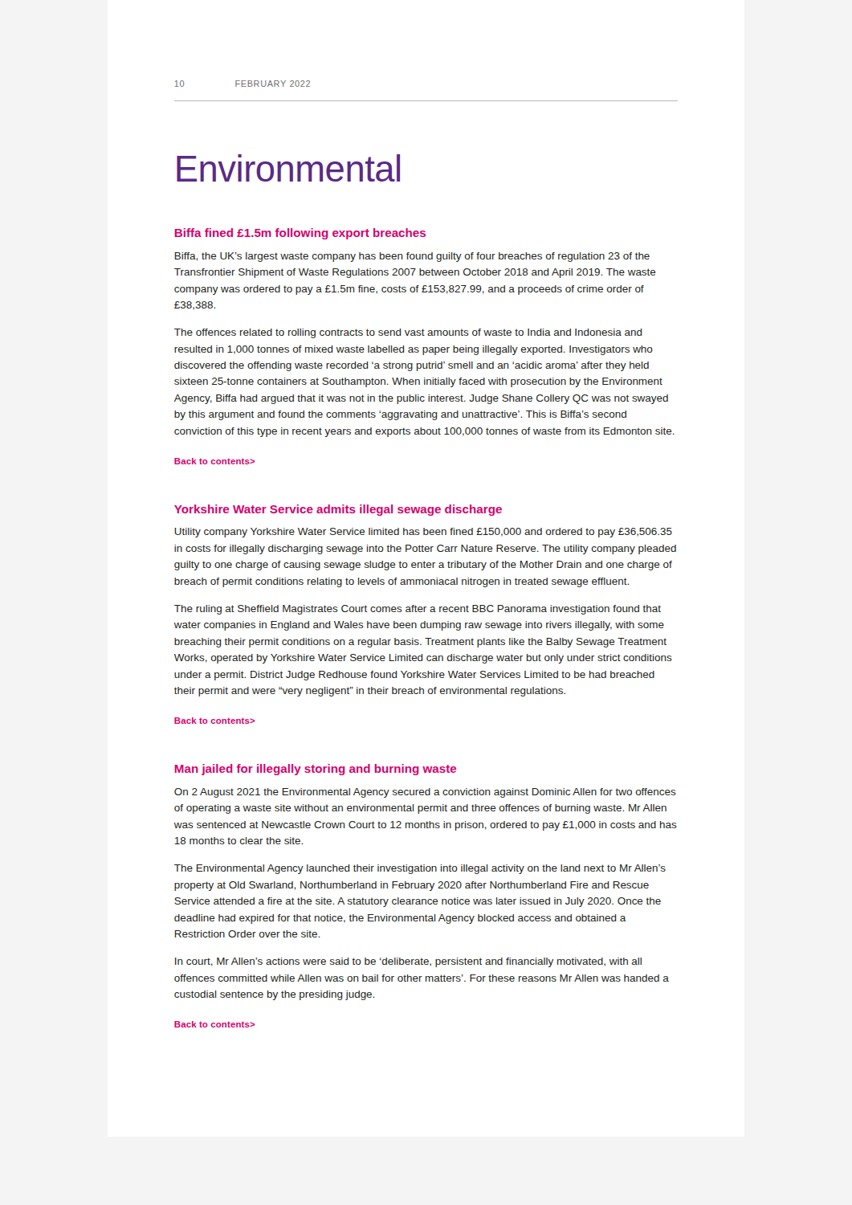10 FEBRUARY 2022
Environmental
Biffa fined £1.5m following export breaches
Biffa, the UK’s largest waste company has been found guilty of four breaches of regulation 23 of the Transfrontier Shipment of Waste Regulations 2007 between October 2018 and April 2019. The waste company was ordered to pay a £1.5m fine, costs of £153,827.99, and a proceeds of crime order of £38,388.
The offences related to rolling contracts to send vast amounts of waste to India and Indonesia and resulted in 1,000 tonnes of mixed waste labelled as paper being illegally exported. Investigators who discovered the offending waste recorded ‘a strong putrid’ smell and an ‘acidic aroma’ after they held sixteen 25-tonne containers at Southampton. When initially faced with prosecution by the Environment Agency, Biffa had argued that it was not in the public interest. Judge Shane Collery QC was not swayed by this argument and found the comments ‘aggravating and unattractive’. This is Biffa’s second conviction of this type in recent years and exports about 100,000 tonnes of waste from its Edmonton site.
Back to contents>
Yorkshire Water Service admits illegal sewage discharge
Utility company Yorkshire Water Service limited has been fined £150,000 and ordered to pay £36,506.35 in costs for illegally discharging sewage into the Potter Carr Nature Reserve. The utility company pleaded guilty to one charge of causing sewage sludge to enter a tributary of the Mother Drain and one charge of breach of permit conditions relating to levels of ammoniacal nitrogen in treated sewage effluent.
The ruling at Sheffield Magistrates Court comes after a recent BBC Panorama investigation found that water companies in England and Wales have been dumping raw sewage into rivers illegally, with some breaching their permit conditions on a regular basis. Treatment plants like the Balby Sewage Treatment Works, operated by Yorkshire Water Service Limited can discharge water but only under strict conditions under a permit. District Judge Redhouse found Yorkshire Water Services Limited to be had breached their permit and were “very negligent” in their breach of environmental regulations.
Back to contents>
Man jailed for illegally storing and burning waste
On 2 August 2021 the Environmental Agency secured a conviction against Dominic Allen for two offences of operating a waste site without an environmental permit and three offences of burning waste. Mr Allen was sentenced at Newcastle Crown Court to 12 months in prison, ordered to pay £1,000 in costs and has 18 months to clear the site.
The Environmental Agency launched their investigation into illegal activity on the land next to Mr Allen’s property at Old Swarland, Northumberland in February 2020 after Northumberland Fire and Rescue Service attended a fire at the site. A statutory clearance notice was later issued in July 2020. Once the deadline had expired for that notice, the Environmental Agency blocked access and obtained a Restriction Order over the site.
In court, Mr Allen’s actions were said to be ‘deliberate, persistent and financially motivated, with all offences committed while Allen was on bail for other matters’. For these reasons Mr Allen was handed a custodial sentence by the presiding judge.
Back to contents>